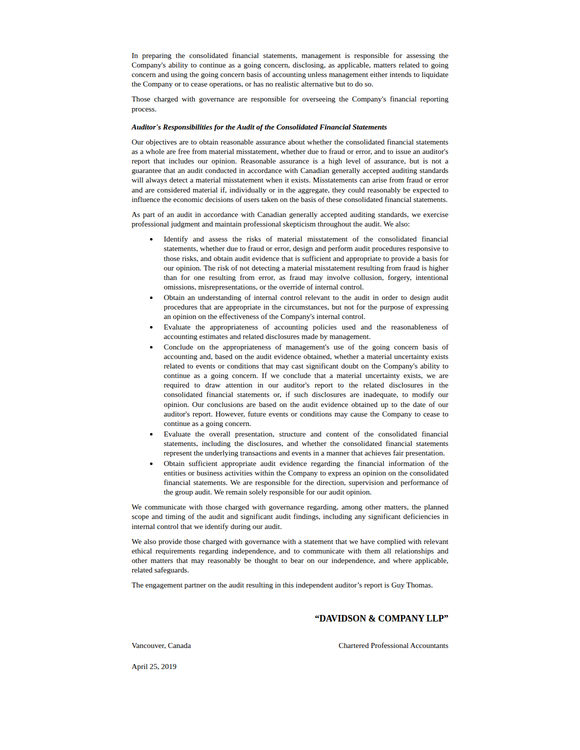In preparing the consolidated financial statements, management is responsible for assessing the Company's ability to continue as a going concern, disclosing, as applicable, matters related to going concern and using the going concern basis of accounting unless management either intends to liquidate the Company or to cease operations, or has no realistic alternative but to do so.
Those charged with governance are responsible for overseeing the Company's financial reporting process.
Auditor's Responsibilities for the Audit of the Consolidated Financial Statements
Our objectives are to obtain reasonable assurance about whether the consolidated financial statements as a whole are free from material misstatement, whether due to fraud or error, and to issue an auditor's report that includes our opinion. Reasonable assurance is a high level of assurance, but is not a guarantee that an audit conducted in accordance with Canadian generally accepted auditing standards will always detect a material misstatement when it exists. Misstatements can arise from fraud or error and are considered material if, individually or in the aggregate, they could reasonably be expected to influence the economic decisions of users taken on the basis of these consolidated financial statements.
As part of an audit in accordance with Canadian generally accepted auditing standards, we exercise professional judgment and maintain professional skepticism throughout the audit. We also:
Identify and assess the risks of material misstatement of the consolidated financial statements, whether due to fraud or error, design and perform audit procedures responsive to those risks, and obtain audit evidence that is sufficient and appropriate to provide a basis for our opinion. The risk of not detecting a material misstatement resulting from fraud is higher than for one resulting from error, as fraud may involve collusion, forgery, intentional omissions, misrepresentations, or the override of internal control.
Obtain an understanding of internal control relevant to the audit in order to design audit procedures that are appropriate in the circumstances, but not for the purpose of expressing an opinion on the effectiveness of the Company's internal control.
Evaluate the appropriateness of accounting policies used and the reasonableness of accounting estimates and related disclosures made by management.
Conclude on the appropriateness of management's use of the going concern basis of accounting and, based on the audit evidence obtained, whether a material uncertainty exists related to events or conditions that may cast significant doubt on the Company's ability to continue as a going concern. If we conclude that a material uncertainty exists, we are required to draw attention in our auditor's report to the related disclosures in the consolidated financial statements or, if such disclosures are inadequate, to modify our opinion. Our conclusions are based on the audit evidence obtained up to the date of our auditor's report. However, future events or conditions may cause the Company to cease to continue as a going concern.
Evaluate the overall presentation, structure and content of the consolidated financial statements, including the disclosures, and whether the consolidated financial statements represent the underlying transactions and events in a manner that achieves fair presentation.
Obtain sufficient appropriate audit evidence regarding the financial information of the entities or business activities within the Company to express an opinion on the consolidated financial statements. We are responsible for the direction, supervision and performance of the group audit. We remain solely responsible for our audit opinion.
We communicate with those charged with governance regarding, among other matters, the planned scope and timing of the audit and significant audit findings, including any significant deficiencies in internal control that we identify during our audit.
We also provide those charged with governance with a statement that we have complied with relevant ethical requirements regarding independence, and to communicate with them all relationships and other matters that may reasonably be thought to bear on our independence, and where applicable, related safeguards.
The engagement partner on the audit resulting in this independent auditor’s report is Guy Thomas.
“DAVIDSON & COMPANY LLP”
Vancouver, Canada Chartered Professional Accountants
April 25, 2019